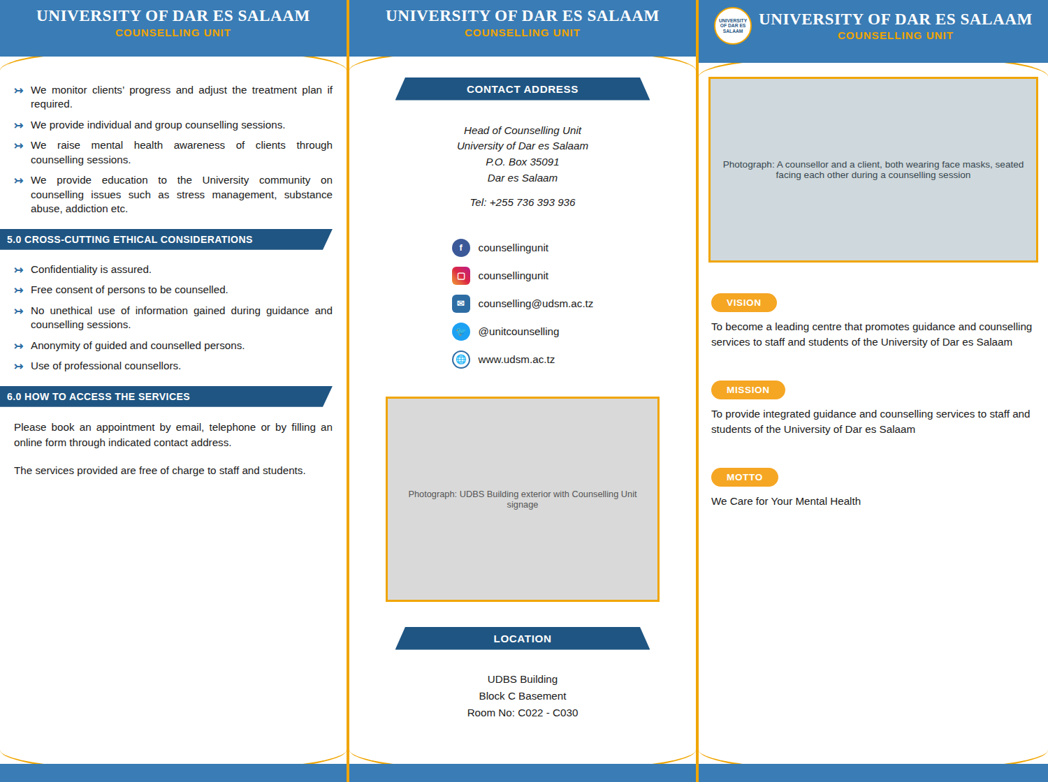UNIVERSITY OF DAR ES SALAAM
COUNSELLING UNIT
We monitor clients’ progress and adjust the treatment plan if required.
We provide individual and group counselling sessions.
We raise mental health awareness of clients through counselling sessions.
We provide education to the University community on counselling issues such as stress management, substance abuse, addiction etc.
5.0 CROSS-CUTTING ETHICAL CONSIDERATIONS
Confidentiality is assured.
Free consent of persons to be counselled.
No unethical use of information gained during guidance and counselling sessions.
Anonymity of guided and counselled persons.
Use of professional counsellors.
6.0 HOW TO ACCESS THE SERVICES
Please book an appointment by email, telephone or by filling an online form through indicated contact address.
The services provided are free of charge to staff and students.
UNIVERSITY OF DAR ES SALAAM
COUNSELLING UNIT
CONTACT ADDRESS
Head of Counselling Unit
University of Dar es Salaam
P.O. Box 35091
Dar es Salaam
Tel: +255 736 393 936
fcounsellingunit
▢counsellingunit
✉counselling@udsm.ac.tz
🐦@unitcounselling
🌐www.udsm.ac.tz
Photograph: UDBS Building exterior with Counselling Unit signage
LOCATION
UDBS Building
Block C Basement
Room No: C022 - C030
UNIVERSITY OF DAR ES SALAAM
UNIVERSITY OF DAR ES SALAAM
COUNSELLING UNIT
Photograph: A counsellor and a client, both wearing face masks, seated facing each other during a counselling session
VISION
To become a leading centre that promotes guidance and counselling services to staff and students of the University of Dar es Salaam
MISSION
To provide integrated guidance and counselling services to staff and students of the University of Dar es Salaam
MOTTO
We Care for Your Mental Health